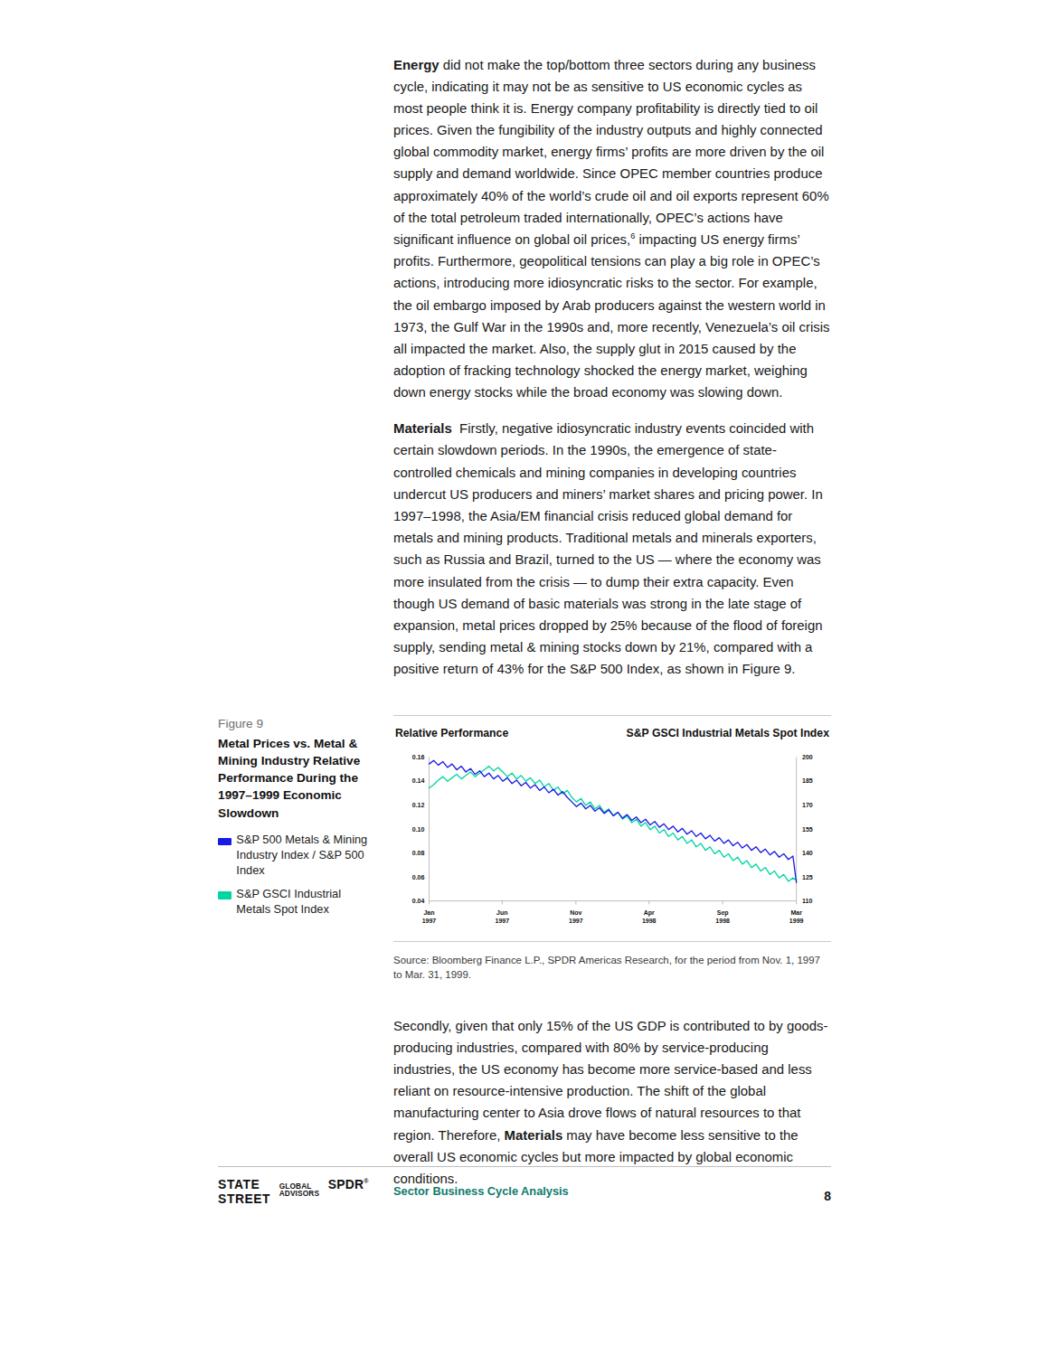Energy did not make the top/bottom three sectors during any business cycle, indicating it may not be as sensitive to US economic cycles as most people think it is. Energy company profitability is directly tied to oil prices. Given the fungibility of the industry outputs and highly connected global commodity market, energy firms’ profits are more driven by the oil supply and demand worldwide. Since OPEC member countries produce approximately 40% of the world’s crude oil and oil exports represent 60% of the total petroleum traded internationally, OPEC’s actions have significant influence on global oil prices,6 impacting US energy firms’ profits. Furthermore, geopolitical tensions can play a big role in OPEC’s actions, introducing more idiosyncratic risks to the sector. For example, the oil embargo imposed by Arab producers against the western world in 1973, the Gulf War in the 1990s and, more recently, Venezuela’s oil crisis all impacted the market. Also, the supply glut in 2015 caused by the adoption of fracking technology shocked the energy market, weighing down energy stocks while the broad economy was slowing down.
Materials Firstly, negative idiosyncratic industry events coincided with certain slowdown periods. In the 1990s, the emergence of state-controlled chemicals and mining companies in developing countries undercut US producers and miners’ market shares and pricing power. In 1997–1998, the Asia/EM financial crisis reduced global demand for metals and mining products. Traditional metals and minerals exporters, such as Russia and Brazil, turned to the US — where the economy was more insulated from the crisis — to dump their extra capacity. Even though US demand of basic materials was strong in the late stage of expansion, metal prices dropped by 25% because of the flood of foreign supply, sending metal & mining stocks down by 21%, compared with a positive return of 43% for the S&P 500 Index, as shown in Figure 9.
Figure 9 Metal Prices vs. Metal & Mining Industry Relative Performance During the 1997–1999 Economic Slowdown
S&P 500 Metals & Mining Industry Index / S&P 500 Index
S&P GSCI Industrial Metals Spot Index
Relative Performance S&P GSCI Industrial Metals Spot Index
0.16 0.14 0.12 0.10 0.08 0.06 0.04 200 185 170 155 140 125 110 Jan1997 Jun1997 Nov1997 Apr1998 Sep1998 Mar1999
Source: Bloomberg Finance L.P., SPDR Americas Research, for the period from Nov. 1, 1997 to Mar. 31, 1999.
Secondly, given that only 15% of the US GDP is contributed to by goods-producing industries, compared with 80% by service-producing industries, the US economy has become more service-based and less reliant on resource-intensive production. The shift of the global manufacturing center to Asia drove flows of natural resources to that region. Therefore, Materials may have become less sensitive to the overall US economic cycles but more impacted by global economic conditions.
STATE STREET GLOBAL ADVISORS SPDR®
Sector Business Cycle Analysis
8